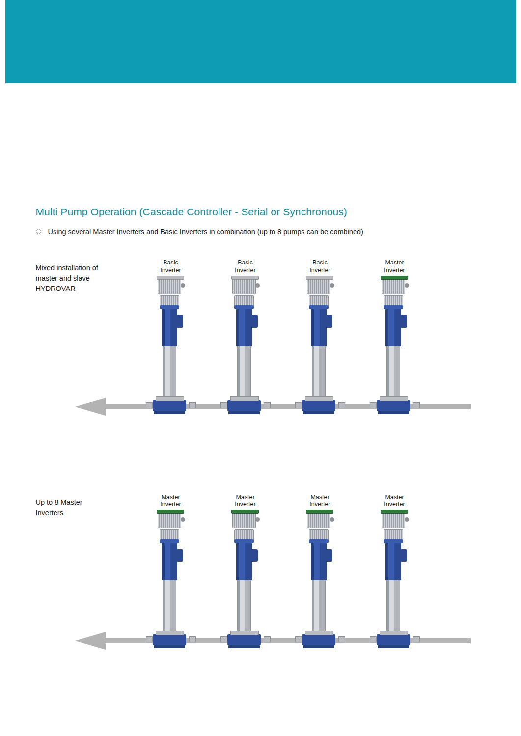Multi Pump Operation (Cascade Controller - Serial or Synchronous)
Using several Master Inverters and Basic Inverters in combination (up to 8 pumps can be combined)
Mixed installation of
master and slave
HYDROVAR
Basic
Inverter
Basic
Inverter
Basic
Inverter
Master
Inverter
Up to 8 Master
Inverters
Master
Inverter
Master
Inverter
Master
Inverter
Master
Inverter